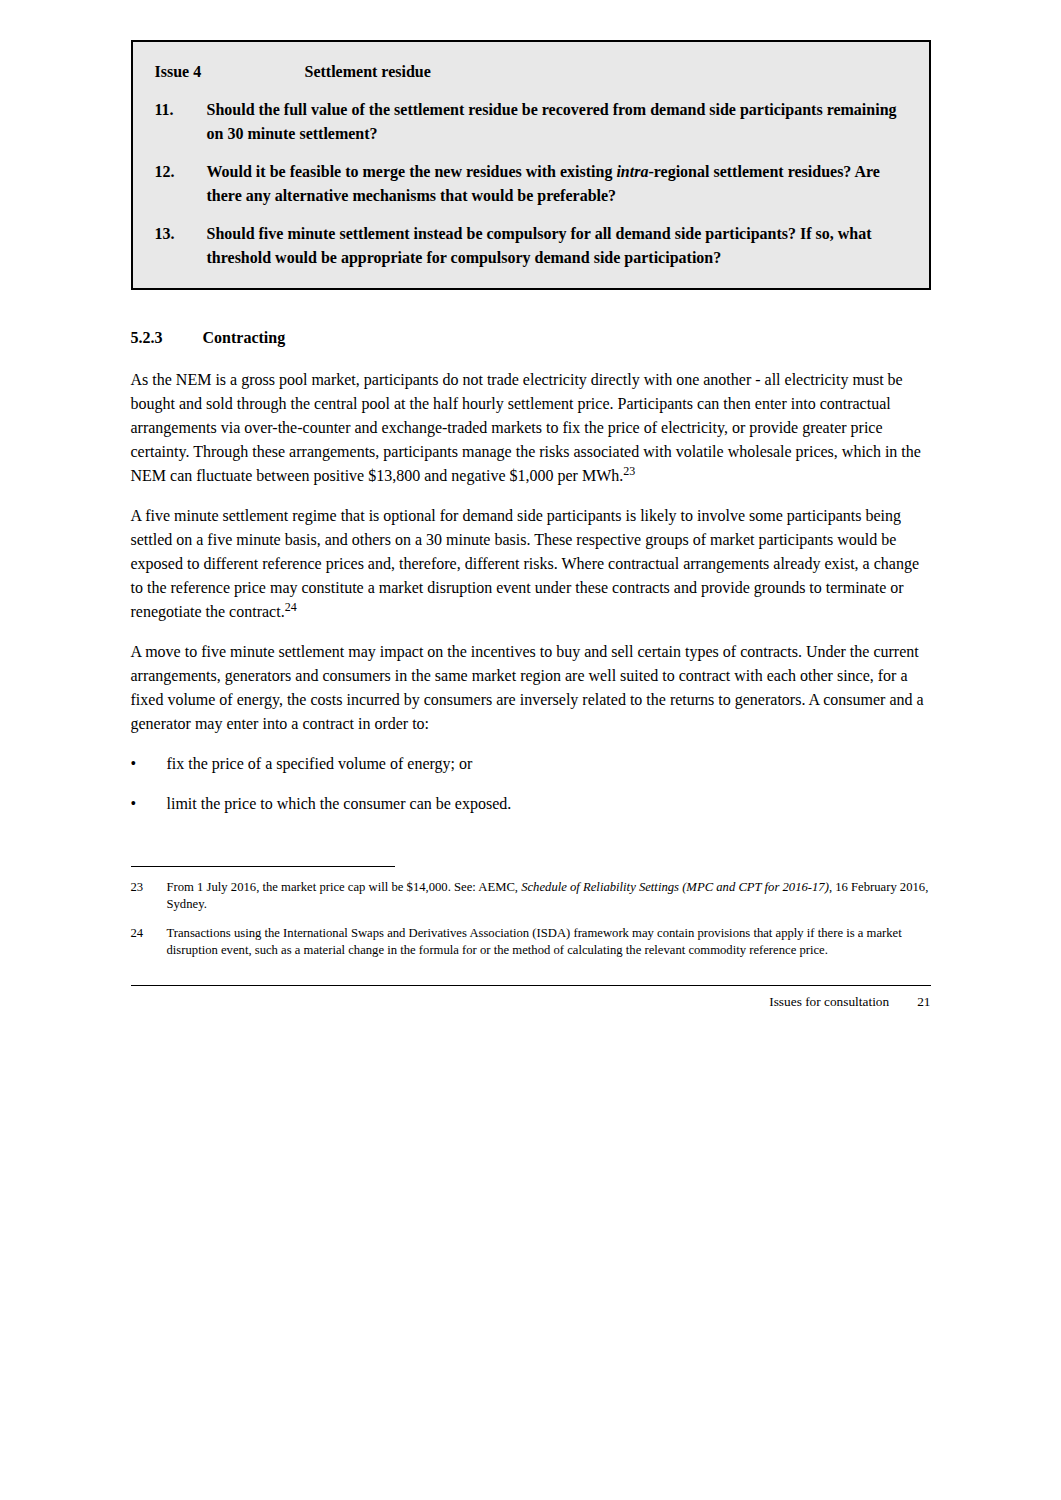Issue 4 Settlement residue
11. Should the full value of the settlement residue be recovered from demand side participants remaining on 30 minute settlement?
12. Would it be feasible to merge the new residues with existing intra-regional settlement residues? Are there any alternative mechanisms that would be preferable?
13. Should five minute settlement instead be compulsory for all demand side participants? If so, what threshold would be appropriate for compulsory demand side participation?
5.2.3 Contracting
As the NEM is a gross pool market, participants do not trade electricity directly with one another - all electricity must be bought and sold through the central pool at the half hourly settlement price. Participants can then enter into contractual arrangements via over-the-counter and exchange-traded markets to fix the price of electricity, or provide greater price certainty. Through these arrangements, participants manage the risks associated with volatile wholesale prices, which in the NEM can fluctuate between positive $13,800 and negative $1,000 per MWh.23
A five minute settlement regime that is optional for demand side participants is likely to involve some participants being settled on a five minute basis, and others on a 30 minute basis. These respective groups of market participants would be exposed to different reference prices and, therefore, different risks. Where contractual arrangements already exist, a change to the reference price may constitute a market disruption event under these contracts and provide grounds to terminate or renegotiate the contract.24
A move to five minute settlement may impact on the incentives to buy and sell certain types of contracts. Under the current arrangements, generators and consumers in the same market region are well suited to contract with each other since, for a fixed volume of energy, the costs incurred by consumers are inversely related to the returns to generators. A consumer and a generator may enter into a contract in order to:
•fix the price of a specified volume of energy; or
•limit the price to which the consumer can be exposed.
23 From 1 July 2016, the market price cap will be $14,000. See: AEMC, Schedule of Reliability Settings (MPC and CPT for 2016-17), 16 February 2016, Sydney.
24 Transactions using the International Swaps and Derivatives Association (ISDA) framework may contain provisions that apply if there is a market disruption event, such as a material change in the formula for or the method of calculating the relevant commodity reference price.
Issues for consultation21